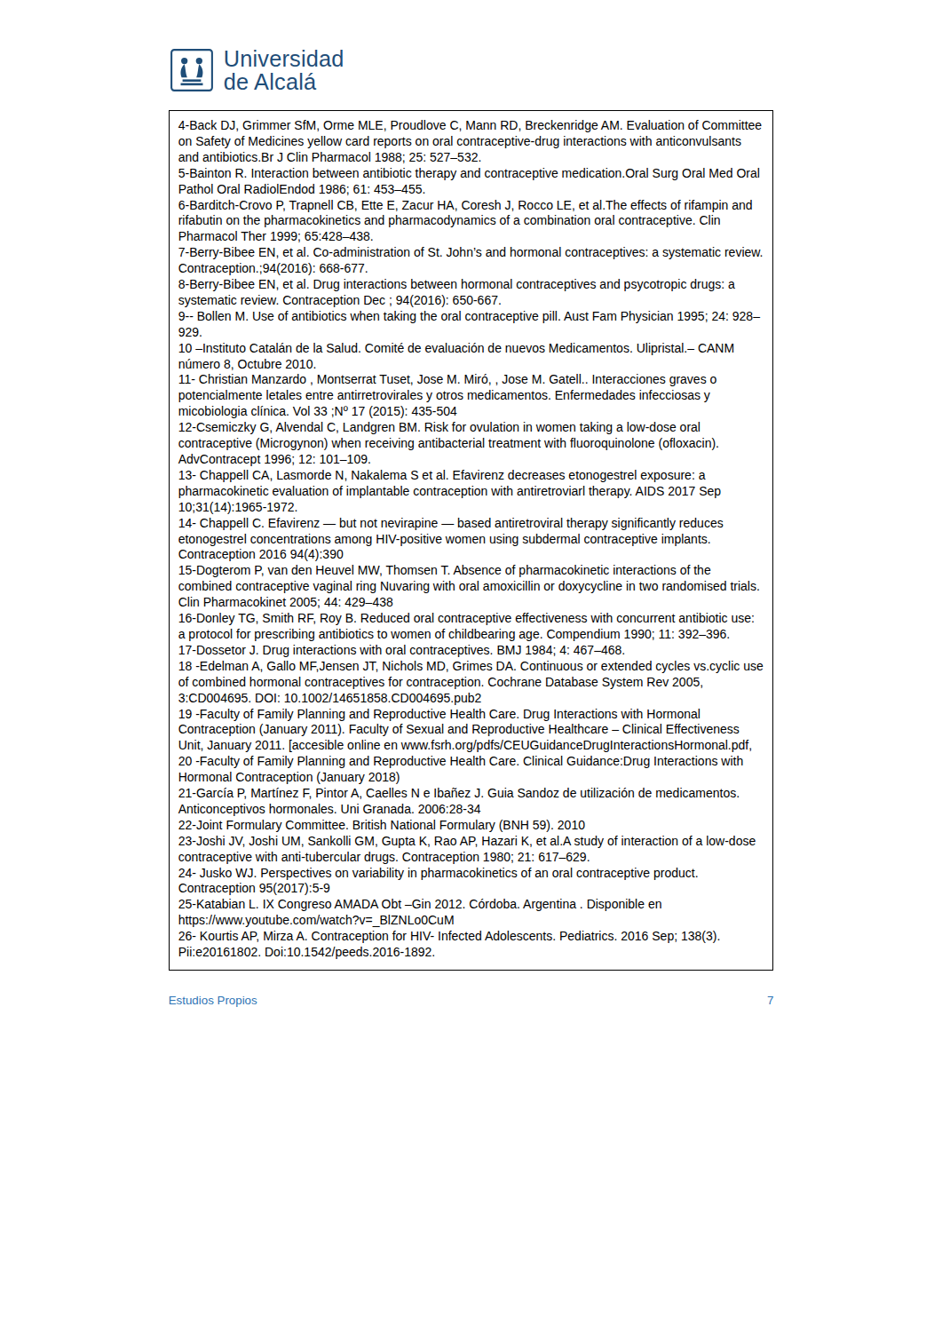Universidad
de Alcalá
4-Back DJ, Grimmer SfM, Orme MLE, Proudlove C, Mann RD, Breckenridge AM. Evaluation of Committee on Safety of Medicines yellow card reports on oral contraceptive-drug interactions with anticonvulsants and antibiotics.Br J Clin Pharmacol 1988; 25: 527–532.
5-Bainton R. Interaction between antibiotic therapy and contraceptive medication.Oral Surg Oral Med Oral Pathol Oral RadiolEndod 1986; 61: 453–455.
6-Barditch-Crovo P, Trapnell CB, Ette E, Zacur HA, Coresh J, Rocco LE, et al.The effects of rifampin and rifabutin on the pharmacokinetics and pharmacodynamics of a combination oral contraceptive. Clin Pharmacol Ther 1999; 65:428–438.
7-Berry-Bibee EN, et al. Co-administration of St. John’s and hormonal contraceptives: a systematic review. Contraception.;94(2016): 668-677.
8-Berry-Bibee EN, et al. Drug interactions between hormonal contraceptives and psycotropic drugs: a systematic review. Contraception Dec ; 94(2016): 650-667.
9-- Bollen M. Use of antibiotics when taking the oral contraceptive pill. Aust Fam Physician 1995; 24: 928–929.
10 –Instituto Catalán de la Salud. Comité de evaluación de nuevos Medicamentos. Ulipristal.– CANM número 8, Octubre 2010.
11- Christian Manzardo , Montserrat Tuset, Jose M. Miró, , Jose M. Gatell.. Interacciones graves o potencialmente letales entre antirretrovirales y otros medicamentos. Enfermedades infecciosas y micobiologia clínica. Vol 33 ;Nº 17 (2015): 435-504
12-Csemiczky G, Alvendal C, Landgren BM. Risk for ovulation in women taking a low-dose oral contraceptive (Microgynon) when receiving antibacterial treatment with fluoroquinolone (ofloxacin). AdvContracept 1996; 12: 101–109.
13- Chappell CA, Lasmorde N, Nakalema S et al. Efavirenz decreases etonogestrel exposure: a pharmacokinetic evaluation of implantable contraception with antiretroviarl therapy. AIDS 2017 Sep 10;31(14):1965-1972.
14- Chappell C. Efavirenz — but not nevirapine — based antiretroviral therapy significantly reduces etonogestrel concentrations among HIV-positive women using subdermal contraceptive implants. Contraception 2016 94(4):390
15-Dogterom P, van den Heuvel MW, Thomsen T. Absence of pharmacokinetic interactions of the combined contraceptive vaginal ring Nuvaring with oral amoxicillin or doxycycline in two randomised trials. Clin Pharmacokinet 2005; 44: 429–438
16-Donley TG, Smith RF, Roy B. Reduced oral contraceptive effectiveness with concurrent antibiotic use: a protocol for prescribing antibiotics to women of childbearing age. Compendium 1990; 11: 392–396.
17-Dossetor J. Drug interactions with oral contraceptives. BMJ 1984; 4: 467–468.
18 -Edelman A, Gallo MF,Jensen JT, Nichols MD, Grimes DA. Continuous or extended cycles vs.cyclic use of combined hormonal contraceptives for contraception. Cochrane Database System Rev 2005, 3:CD004695. DOI: 10.1002/14651858.CD004695.pub2
19 -Faculty of Family Planning and Reproductive Health Care. Drug Interactions with Hormonal Contraception (January 2011). Faculty of Sexual and Reproductive Healthcare – Clinical Effectiveness Unit, January 2011. [accesible online en www.fsrh.org/pdfs/CEUGuidanceDrugInteractionsHormonal.pdf,
20 -Faculty of Family Planning and Reproductive Health Care. Clinical Guidance:Drug Interactions with Hormonal Contraception (January 2018)
21-García P, Martínez F, Pintor A, Caelles N e Ibañez J. Guia Sandoz de utilización de medicamentos. Anticonceptivos hormonales. Uni Granada. 2006:28-34
22-Joint Formulary Committee. British National Formulary (BNH 59). 2010
23-Joshi JV, Joshi UM, Sankolli GM, Gupta K, Rao AP, Hazari K, et al.A study of interaction of a low-dose contraceptive with anti-tubercular drugs. Contraception 1980; 21: 617–629.
24- Jusko WJ. Perspectives on variability in pharmacokinetics of an oral contraceptive product. Contraception 95(2017):5-9
25-Katabian L. IX Congreso AMADA Obt –Gin 2012. Córdoba. Argentina . Disponible en https://www.youtube.com/watch?v=_BlZNLo0CuM
26- Kourtis AP, Mirza A. Contraception for HIV- Infected Adolescents. Pediatrics. 2016 Sep; 138(3). Pii:e20161802. Doi:10.1542/peeds.2016-1892.
Estudios Propios
7